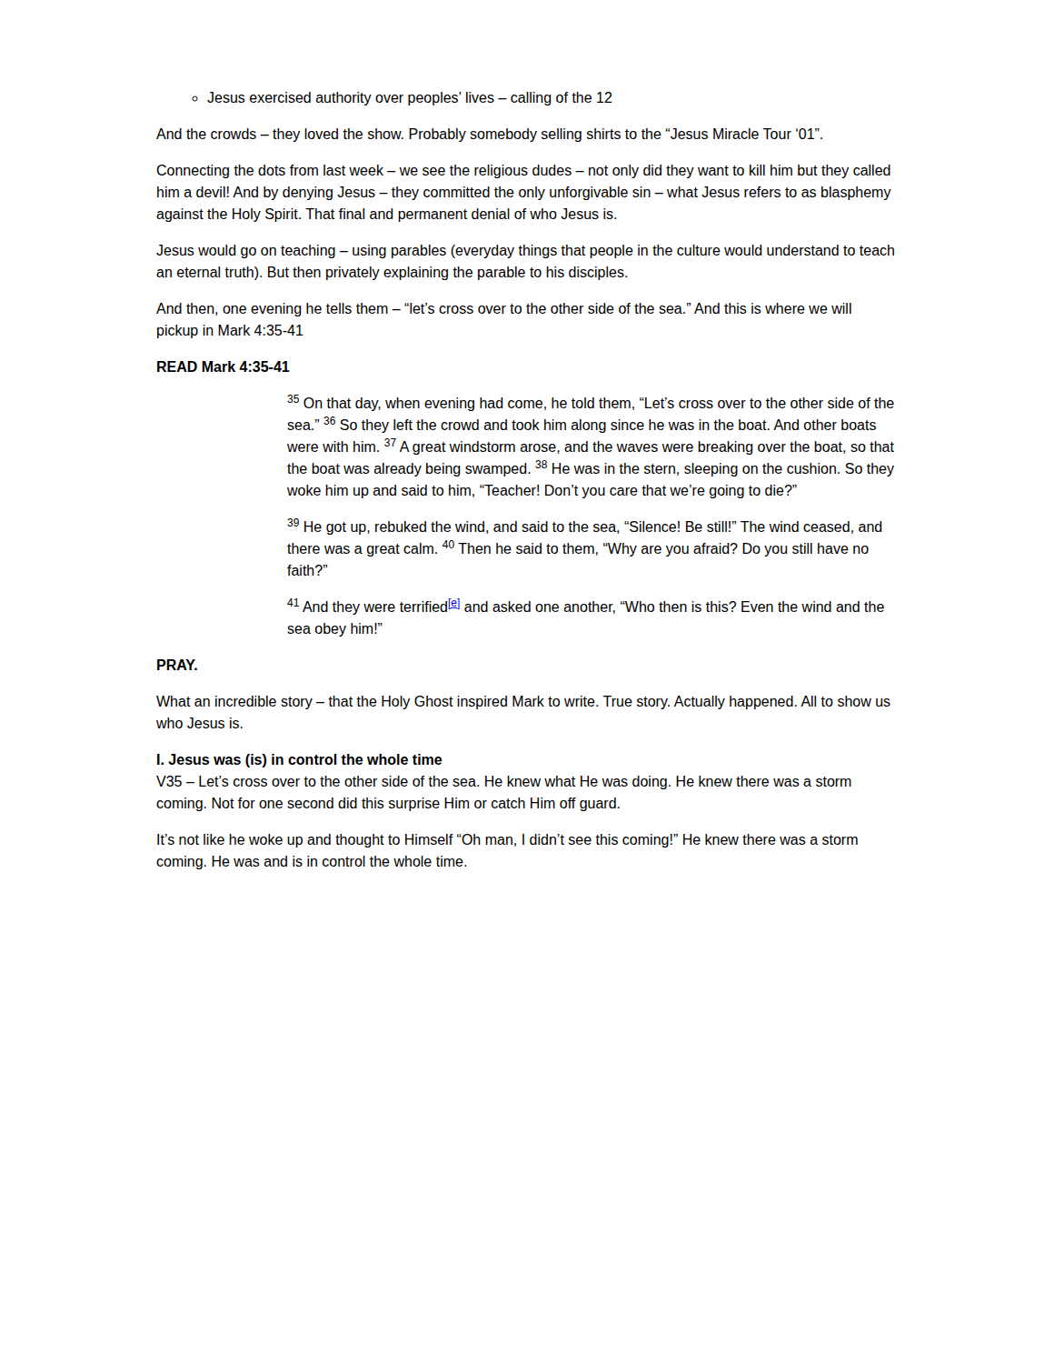Jesus exercised authority over peoples’ lives – calling of the 12
And the crowds – they loved the show. Probably somebody selling shirts to the “Jesus Miracle Tour ‘01”.
Connecting the dots from last week – we see the religious dudes – not only did they want to kill him but they called him a devil! And by denying Jesus – they committed the only unforgivable sin – what Jesus refers to as blasphemy against the Holy Spirit. That final and permanent denial of who Jesus is.
Jesus would go on teaching – using parables (everyday things that people in the culture would understand to teach an eternal truth). But then privately explaining the parable to his disciples.
And then, one evening he tells them – “let’s cross over to the other side of the sea.” And this is where we will pickup in Mark 4:35-41
READ Mark 4:35-41
35 On that day, when evening had come, he told them, “Let’s cross over to the other side of the sea.” 36 So they left the crowd and took him along since he was in the boat. And other boats were with him. 37 A great windstorm arose, and the waves were breaking over the boat, so that the boat was already being swamped. 38 He was in the stern, sleeping on the cushion. So they woke him up and said to him, “Teacher! Don’t you care that we’re going to die?”
39 He got up, rebuked the wind, and said to the sea, “Silence! Be still!” The wind ceased, and there was a great calm. 40 Then he said to them, “Why are you afraid? Do you still have no faith?”
41 And they were terrified[e] and asked one another, “Who then is this? Even the wind and the sea obey him!”
PRAY.
What an incredible story – that the Holy Ghost inspired Mark to write. True story. Actually happened. All to show us who Jesus is.
I. Jesus was (is) in control the whole time
V35 – Let’s cross over to the other side of the sea. He knew what He was doing. He knew there was a storm coming. Not for one second did this surprise Him or catch Him off guard.
It’s not like he woke up and thought to Himself “Oh man, I didn’t see this coming!” He knew there was a storm coming. He was and is in control the whole time.